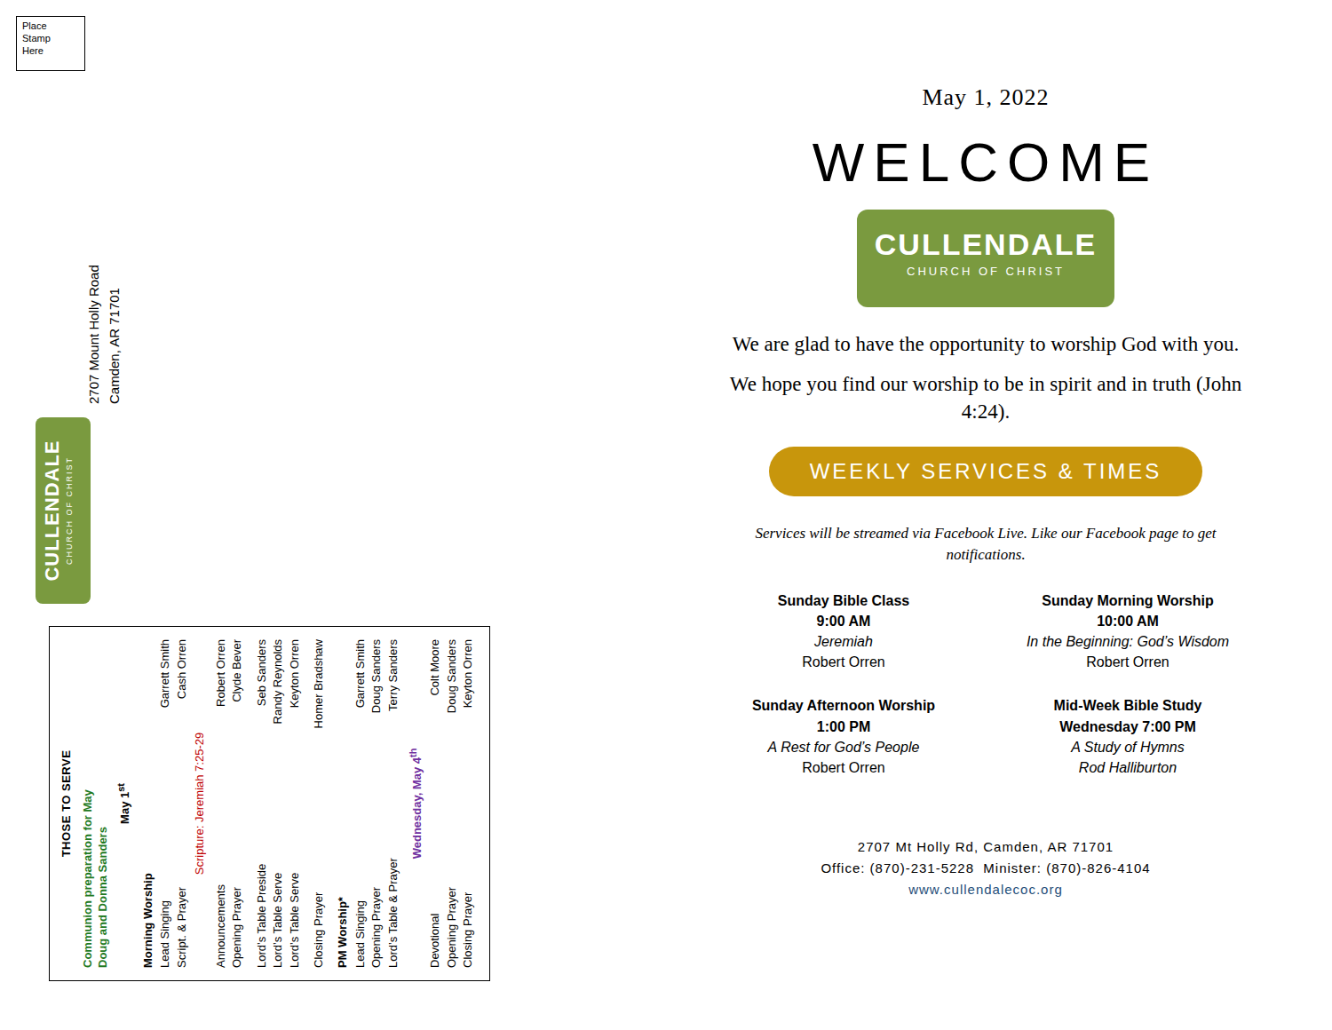Place
Stamp
Here
2707 Mount Holly Road
Camden, AR 71701
CULLENDALE
CHURCH OF CHRIST
THOSE TO SERVE
Communion preparation for May
Doug and Donna Sanders
May 1st
Morning Worship
| Lead Singing | Garrett Smith |
| Script. & Prayer | Cash Orren |
Scripture: Jeremiah 7:25-29
| Announcements | Robert Orren |
| Opening Prayer | Clyde Bever |
| Lord’s Table Preside | Seb Sanders |
| Lord’s Table Serve | Randy Reynolds |
| Lord’s Table Serve | Keyton Orren |
| Closing Prayer | Homer Bradshaw |
PM Worship*
| Lead Singing | Garrett Smith |
| Opening Prayer | Doug Sanders |
| Lord’s Table & Prayer | Terry Sanders |
Wednesday, May 4th
| Devotional | Colt Moore |
| Opening Prayer | Doug Sanders |
| Closing Prayer | Keyton Orren |
May 1, 2022
WELCOME
CULLENDALE
CHURCH OF CHRIST
We are glad to have the opportunity to worship God with you.
We hope you find our worship to be in spirit and in truth (John 4:24).
WEEKLY SERVICES & TIMES
Services will be streamed via Facebook Live. Like our Facebook page to get notifications.
| Sunday Bible Class 9:00 AM Jeremiah Robert Orren | Sunday Morning Worship 10:00 AM In the Beginning: God’s Wisdom Robert Orren |
| Sunday Afternoon Worship 1:00 PM A Rest for God’s People Robert Orren | Mid-Week Bible Study Wednesday 7:00 PM A Study of Hymns Rod Halliburton |
2707 Mt Holly Rd, Camden, AR 71701
Office: (870)-231-5228 Minister: (870)-826-4104
www.cullendalecoc.org